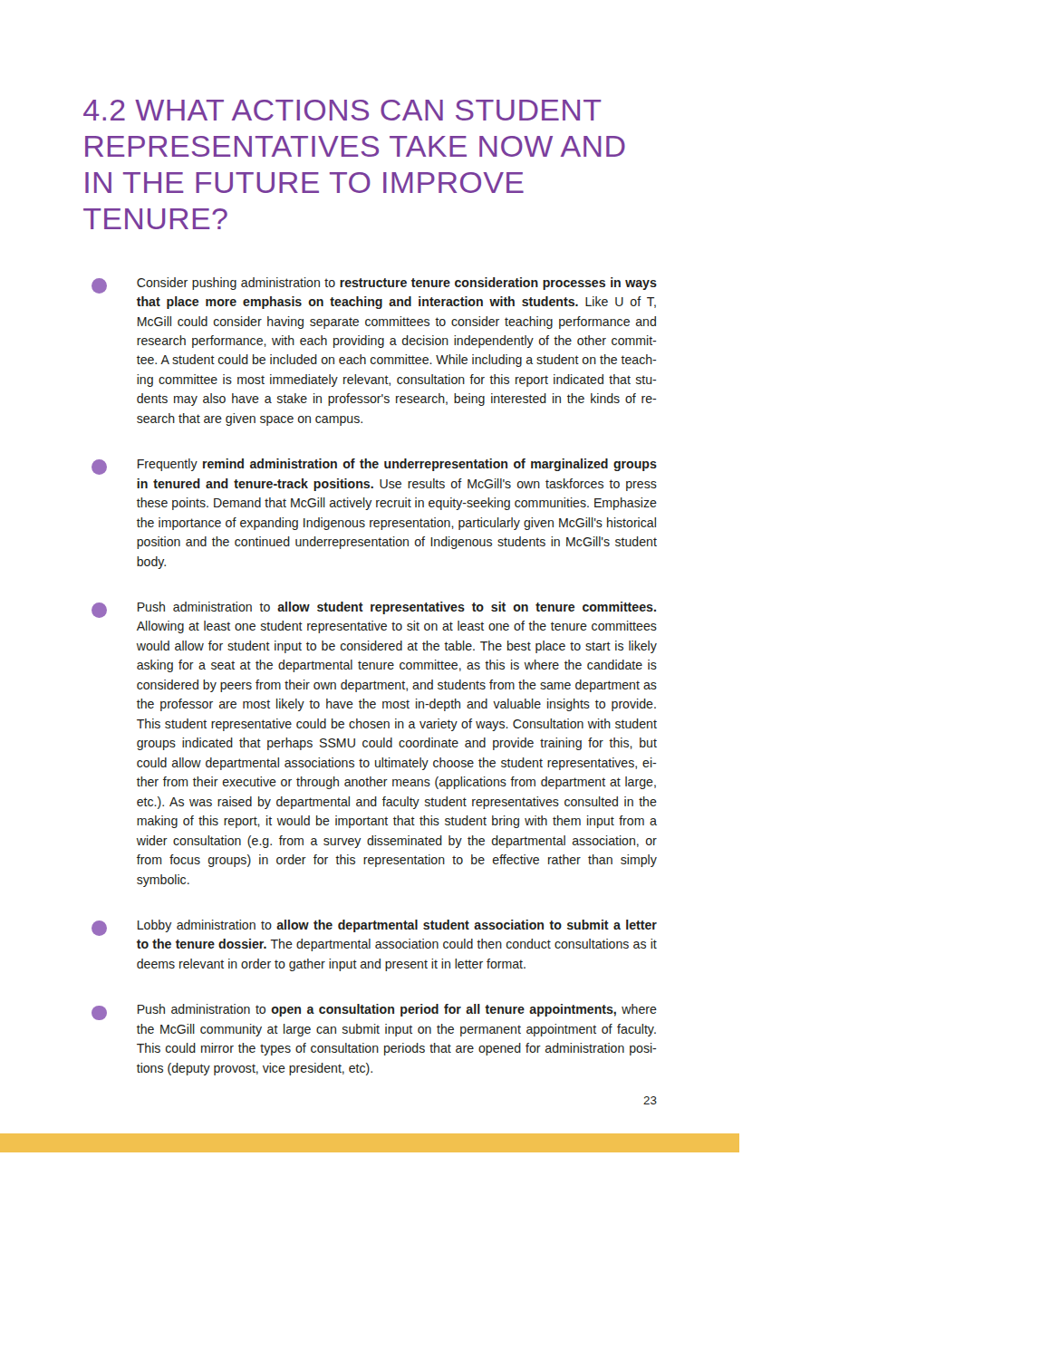4.2 What actions can student representatives take now and in the future to improve tenure?
Consider pushing administration to restructure tenure consideration processes in ways that place more emphasis on teaching and interaction with students. Like U of T, McGill could consider having separate committees to consider teaching performance and research performance, with each providing a decision independently of the other committee. A student could be included on each committee. While including a student on the teaching committee is most immediately relevant, consultation for this report indicated that students may also have a stake in professor's research, being interested in the kinds of research that are given space on campus.
Frequently remind administration of the underrepresentation of marginalized groups in tenured and tenure-track positions. Use results of McGill's own taskforces to press these points. Demand that McGill actively recruit in equity-seeking communities. Emphasize the importance of expanding Indigenous representation, particularly given McGill's historical position and the continued underrepresentation of Indigenous students in McGill's student body.
Push administration to allow student representatives to sit on tenure committees. Allowing at least one student representative to sit on at least one of the tenure committees would allow for student input to be considered at the table. The best place to start is likely asking for a seat at the departmental tenure committee, as this is where the candidate is considered by peers from their own department, and students from the same department as the professor are most likely to have the most in-depth and valuable insights to provide. This student representative could be chosen in a variety of ways. Consultation with student groups indicated that perhaps SSMU could coordinate and provide training for this, but could allow departmental associations to ultimately choose the student representatives, either from their executive or through another means (applications from department at large, etc.). As was raised by departmental and faculty student representatives consulted in the making of this report, it would be important that this student bring with them input from a wider consultation (e.g. from a survey disseminated by the departmental association, or from focus groups) in order for this representation to be effective rather than simply symbolic.
Lobby administration to allow the departmental student association to submit a letter to the tenure dossier. The departmental association could then conduct consultations as it deems relevant in order to gather input and present it in letter format.
Push administration to open a consultation period for all tenure appointments, where the McGill community at large can submit input on the permanent appointment of faculty. This could mirror the types of consultation periods that are opened for administration positions (deputy provost, vice president, etc).
23